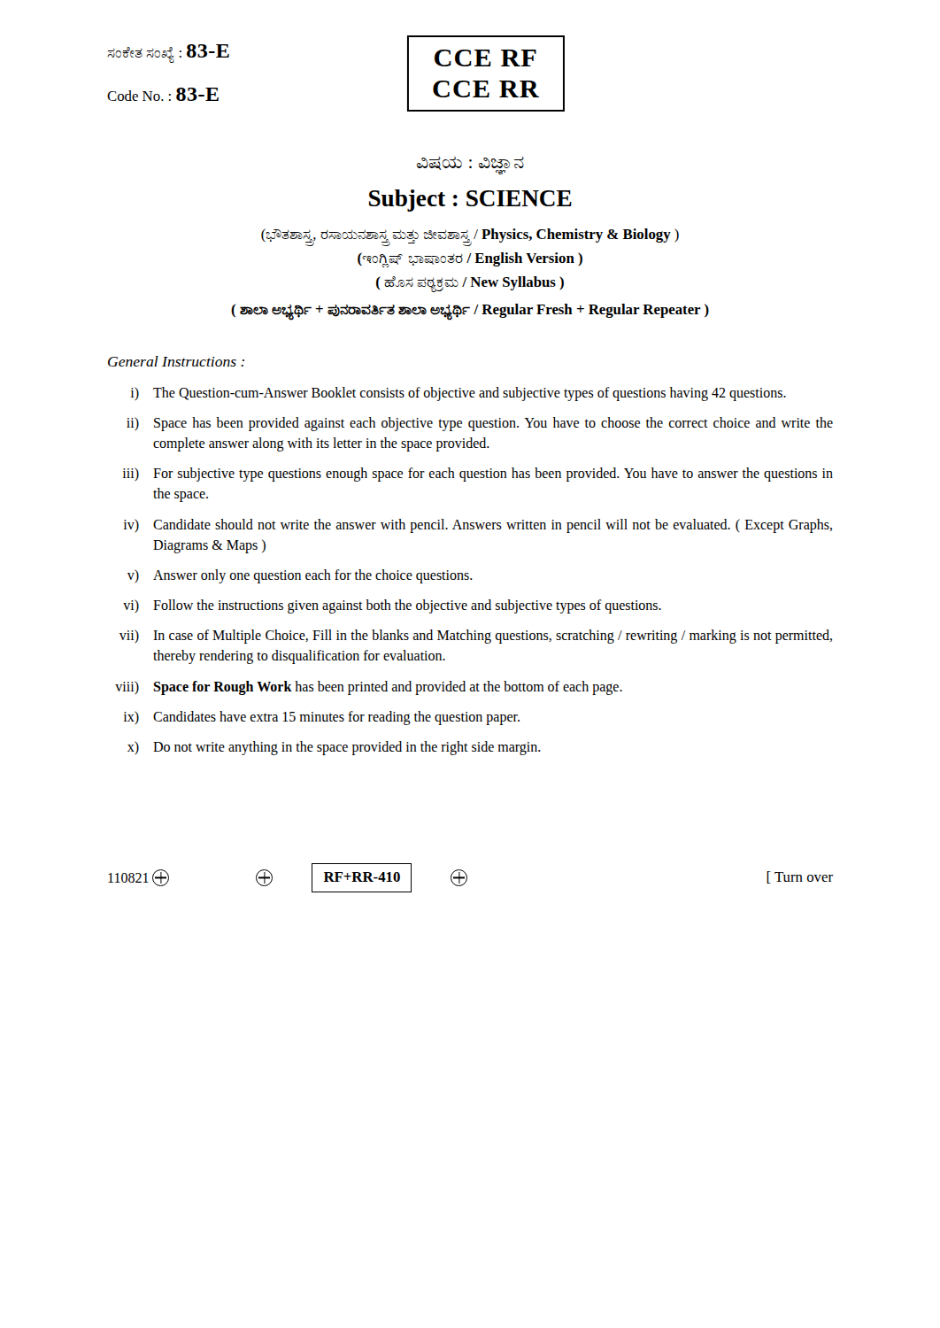ಸಂಕೇತ ಸಂಖ್ಯೆ : 83-E
Code No. : 83-E
CCE RF
CCE RR
ವಿಷಯ : ವಿಜ್ಞಾನ
Subject : SCIENCE
(ಭೌತಶಾಸ್ತ್ರ, ರಸಾಯನಶಾಸ್ತ್ರ ಮತ್ತು ಜೀವಶಾಸ್ತ್ರ / Physics, Chemistry & Biology )
(ಇಂಗ್ಲಿಷ್ ಭಾಷಾಂತರ / English Version )
( ಹೊಸ ಪಠ್ಯಕ್ರಮ / New Syllabus )
( ಶಾಲಾ ಅಭ್ಯರ್ಥಿ + ಪುನರಾವರ್ತಿತ ಶಾಲಾ ಅಭ್ಯರ್ಥಿ / Regular Fresh + Regular Repeater )
General Instructions :
i) The Question-cum-Answer Booklet consists of objective and subjective types of questions having 42 questions.
ii) Space has been provided against each objective type question. You have to choose the correct choice and write the complete answer along with its letter in the space provided.
iii) For subjective type questions enough space for each question has been provided. You have to answer the questions in the space.
iv) Candidate should not write the answer with pencil. Answers written in pencil will not be evaluated. ( Except Graphs, Diagrams & Maps )
v) Answer only one question each for the choice questions.
vi) Follow the instructions given against both the objective and subjective types of questions.
vii) In case of Multiple Choice, Fill in the blanks and Matching questions, scratching / rewriting / marking is not permitted, thereby rendering to disqualification for evaluation.
viii) Space for Rough Work has been printed and provided at the bottom of each page.
ix) Candidates have extra 15 minutes for reading the question paper.
x) Do not write anything in the space provided in the right side margin.
110821 RF+RR-410 [ Turn over